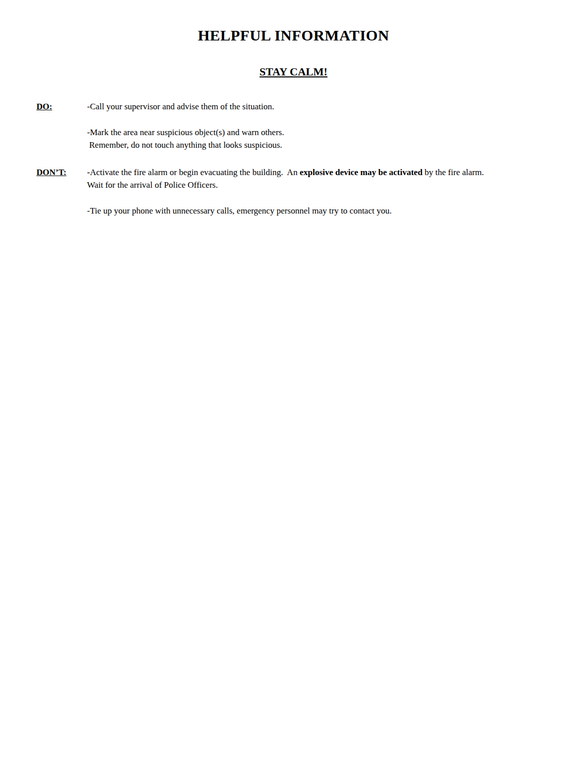HELPFUL INFORMATION
STAY CALM!
DO:
-Call your supervisor and advise them of the situation.
-Mark the area near suspicious object(s) and warn others. Remember, do not touch anything that looks suspicious.
DON’T:
-Activate the fire alarm or begin evacuating the building. An explosive device may be activated by the fire alarm. Wait for the arrival of Police Officers.
-Tie up your phone with unnecessary calls, emergency personnel may try to contact you.